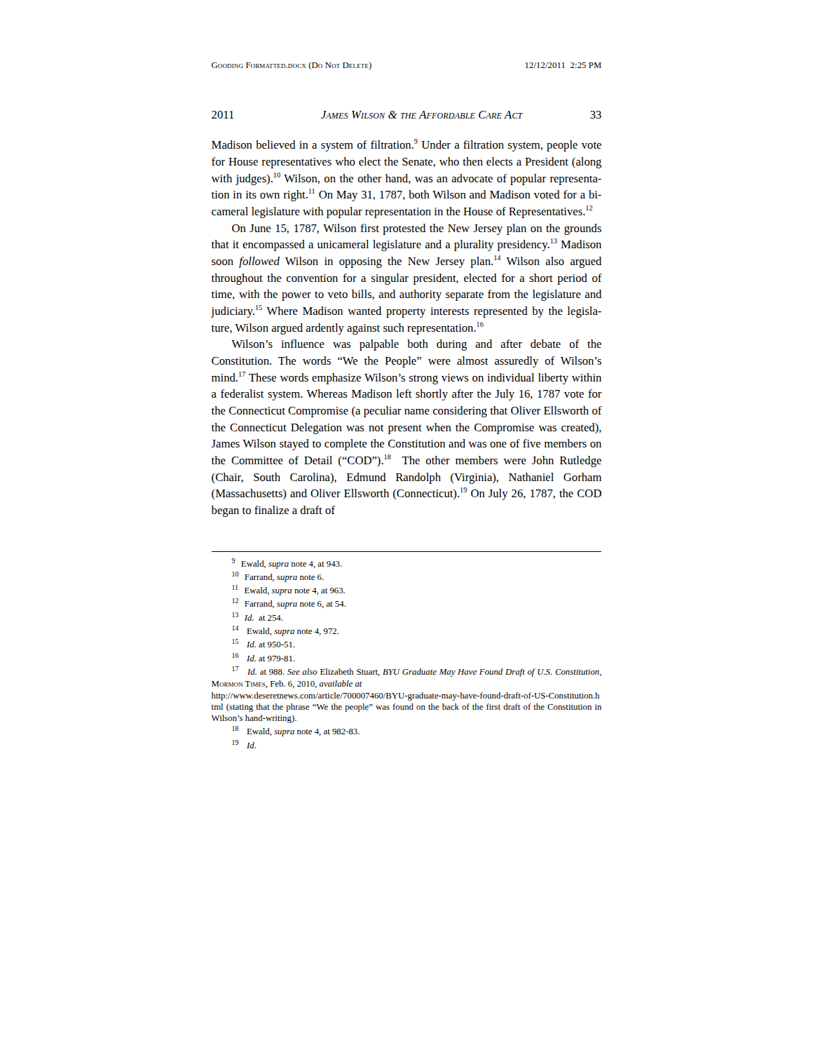Gooding Formatted.docx (Do Not Delete) 12/12/2011 2:25 PM
2011 James Wilson & the Affordable Care Act 33
Madison believed in a system of filtration.9 Under a filtration system, people vote for House representatives who elect the Senate, who then elects a President (along with judges).10 Wilson, on the other hand, was an advocate of popular representation in its own right.11 On May 31, 1787, both Wilson and Madison voted for a bicameral legislature with popular representation in the House of Representatives.12
On June 15, 1787, Wilson first protested the New Jersey plan on the grounds that it encompassed a unicameral legislature and a plurality presidency.13 Madison soon followed Wilson in opposing the New Jersey plan.14 Wilson also argued throughout the convention for a singular president, elected for a short period of time, with the power to veto bills, and authority separate from the legislature and judiciary.15 Where Madison wanted property interests represented by the legislature, Wilson argued ardently against such representation.16
Wilson’s influence was palpable both during and after debate of the Constitution. The words “We the People” were almost assuredly of Wilson’s mind.17 These words emphasize Wilson’s strong views on individual liberty within a federalist system. Whereas Madison left shortly after the July 16, 1787 vote for the Connecticut Compromise (a peculiar name considering that Oliver Ellsworth of the Connecticut Delegation was not present when the Compromise was created), James Wilson stayed to complete the Constitution and was one of five members on the Committee of Detail (“COD”).18 The other members were John Rutledge (Chair, South Carolina), Edmund Randolph (Virginia), Nathaniel Gorham (Massachusetts) and Oliver Ellsworth (Connecticut).19 On July 26, 1787, the COD began to finalize a draft of
9 Ewald, supra note 4, at 943.
10 Farrand, supra note 6.
11 Ewald, supra note 4, at 963.
12 Farrand, supra note 6, at 54.
13 Id. at 254.
14 Ewald, supra note 4, 972.
15 Id. at 950-51.
16 Id. at 979-81.
17 Id. at 988. See also Elizabeth Stuart, BYU Graduate May Have Found Draft of U.S. Constitution, Mormon Times, Feb. 6, 2010, available at
http://www.deseretnews.com/article/700007460/BYU-graduate-may-have-found-draft-of-US-Constitution.html (stating that the phrase “We the people” was found on the back of the first draft of the Constitution in Wilson’s hand-writing).
18 Ewald, supra note 4, at 982-83.
19 Id.